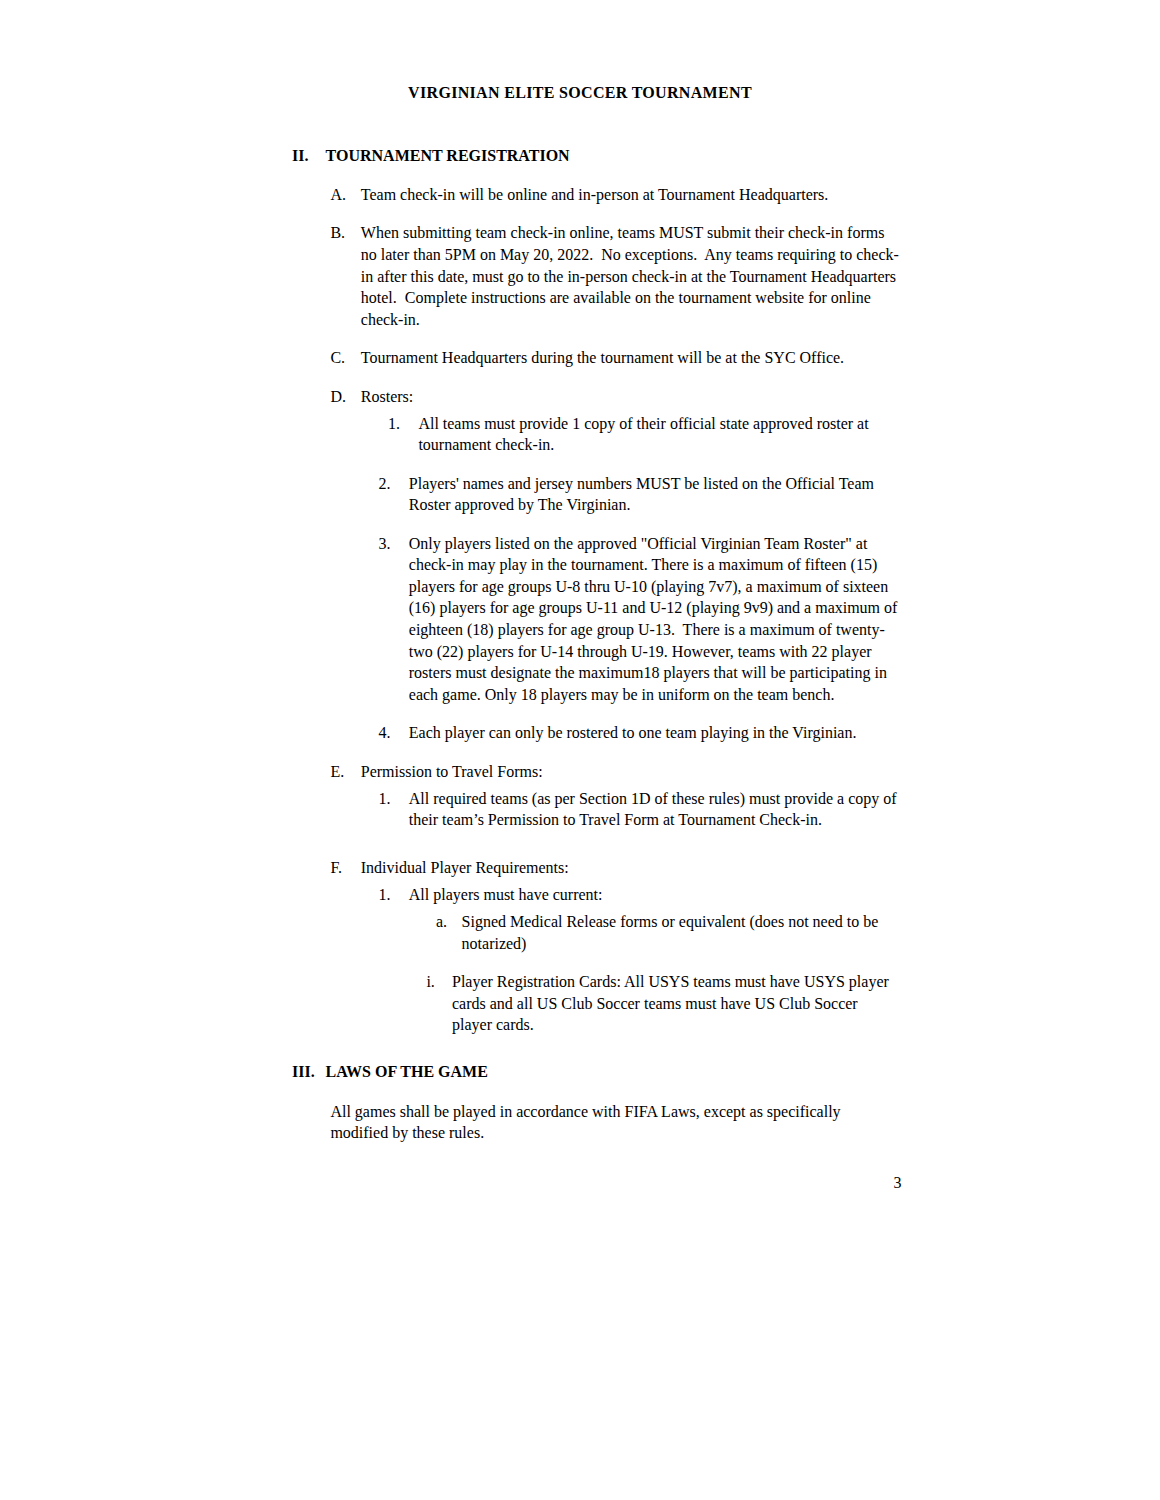VIRGINIAN ELITE SOCCER TOURNAMENT
II. TOURNAMENT REGISTRATION
A. Team check-in will be online and in-person at Tournament Headquarters.
B. When submitting team check-in online, teams MUST submit their check-in forms no later than 5PM on May 20, 2022. No exceptions. Any teams requiring to check-in after this date, must go to the in-person check-in at the Tournament Headquarters hotel. Complete instructions are available on the tournament website for online check-in.
C. Tournament Headquarters during the tournament will be at the SYC Office.
D. Rosters:
1. All teams must provide 1 copy of their official state approved roster at tournament check-in.
2. Players' names and jersey numbers MUST be listed on the Official Team Roster approved by The Virginian.
3. Only players listed on the approved "Official Virginian Team Roster" at check-in may play in the tournament. There is a maximum of fifteen (15) players for age groups U-8 thru U-10 (playing 7v7), a maximum of sixteen (16) players for age groups U-11 and U-12 (playing 9v9) and a maximum of eighteen (18) players for age group U-13. There is a maximum of twenty-two (22) players for U-14 through U-19. However, teams with 22 player rosters must designate the maximum18 players that will be participating in each game. Only 18 players may be in uniform on the team bench.
4. Each player can only be rostered to one team playing in the Virginian.
E. Permission to Travel Forms:
1. All required teams (as per Section 1D of these rules) must provide a copy of their team’s Permission to Travel Form at Tournament Check-in.
F. Individual Player Requirements:
1. All players must have current:
a. Signed Medical Release forms or equivalent (does not need to be notarized)
i. Player Registration Cards: All USYS teams must have USYS player cards and all US Club Soccer teams must have US Club Soccer player cards.
III. LAWS OF THE GAME
All games shall be played in accordance with FIFA Laws, except as specifically modified by these rules.
3